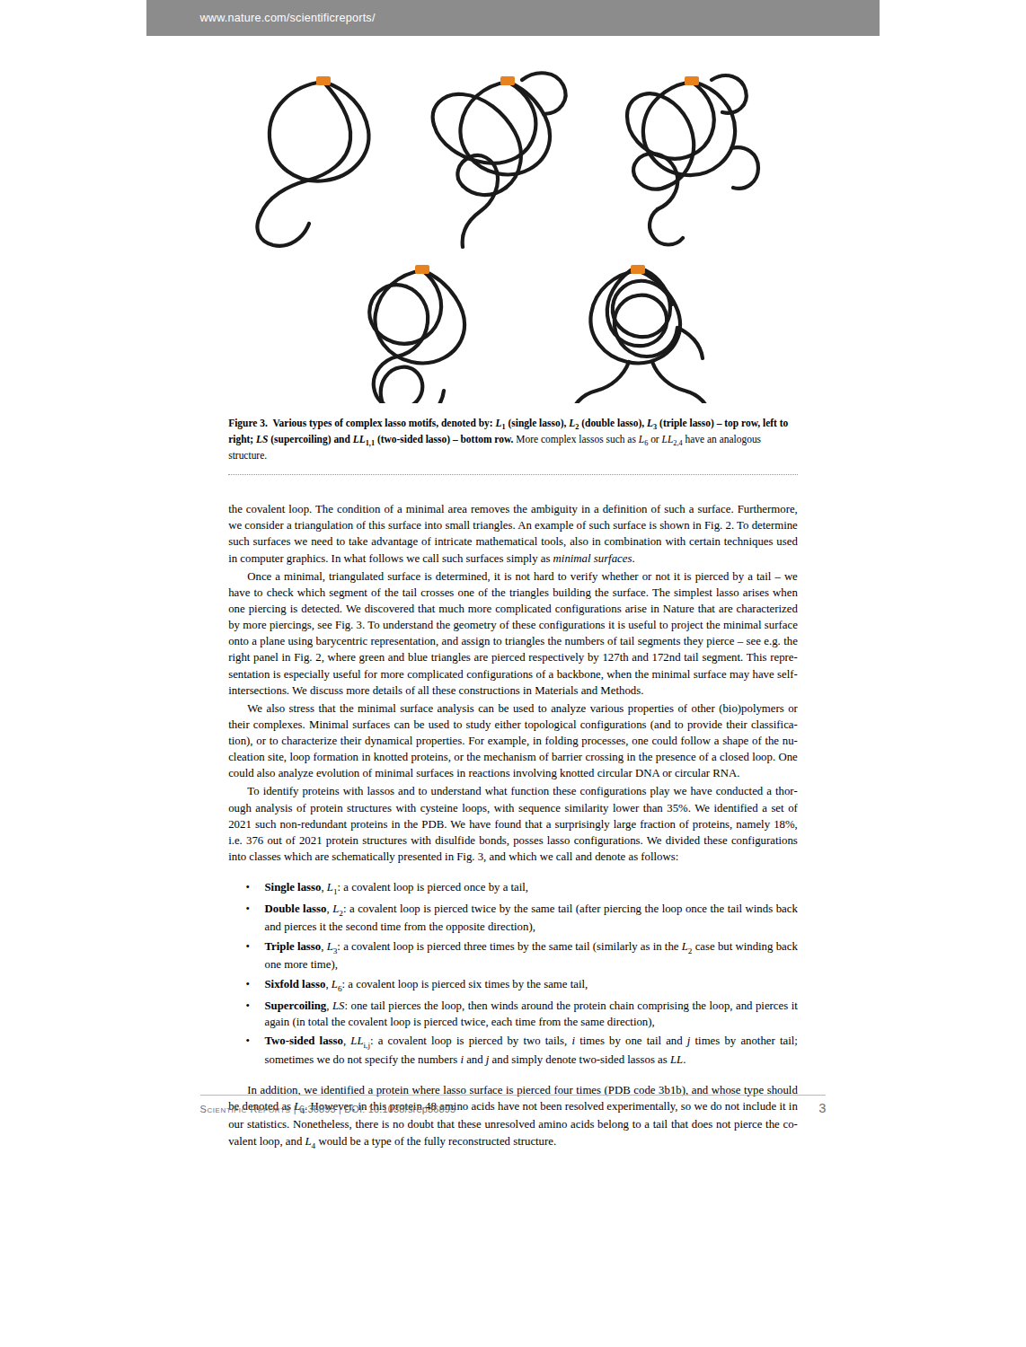www.nature.com/scientificreports/
Figure 3. Various types of complex lasso motifs, denoted by: L1 (single lasso), L2 (double lasso), L3 (triple lasso) – top row, left to right; LS (supercoiling) and LL1,1 (two-sided lasso) – bottom row. More complex lassos such as L6 or LL2,4 have an analogous structure.
the covalent loop. The condition of a minimal area removes the ambiguity in a definition of such a surface. Furthermore, we consider a triangulation of this surface into small triangles. An example of such surface is shown in Fig. 2. To determine such surfaces we need to take advantage of intricate mathematical tools, also in combination with certain techniques used in computer graphics. In what follows we call such surfaces simply as minimal surfaces.
Once a minimal, triangulated surface is determined, it is not hard to verify whether or not it is pierced by a tail – we have to check which segment of the tail crosses one of the triangles building the surface. The simplest lasso arises when one piercing is detected. We discovered that much more complicated configurations arise in Nature that are characterized by more piercings, see Fig. 3. To understand the geometry of these configurations it is useful to project the minimal surface onto a plane using barycentric representation, and assign to triangles the numbers of tail segments they pierce – see e.g. the right panel in Fig. 2, where green and blue triangles are pierced respectively by 127th and 172nd tail segment. This representation is especially useful for more complicated configurations of a backbone, when the minimal surface may have self-intersections. We discuss more details of all these constructions in Materials and Methods.
We also stress that the minimal surface analysis can be used to analyze various properties of other (bio)polymers or their complexes. Minimal surfaces can be used to study either topological configurations (and to provide their classification), or to characterize their dynamical properties. For example, in folding processes, one could follow a shape of the nucleation site, loop formation in knotted proteins, or the mechanism of barrier crossing in the presence of a closed loop. One could also analyze evolution of minimal surfaces in reactions involving knotted circular DNA or circular RNA.
To identify proteins with lassos and to understand what function these configurations play we have conducted a thorough analysis of protein structures with cysteine loops, with sequence similarity lower than 35%. We identified a set of 2021 such non-redundant proteins in the PDB. We have found that a surprisingly large fraction of proteins, namely 18%, i.e. 376 out of 2021 protein structures with disulfide bonds, posses lasso configurations. We divided these configurations into classes which are schematically presented in Fig. 3, and which we call and denote as follows:
Single lasso, L1: a covalent loop is pierced once by a tail,
Double lasso, L2: a covalent loop is pierced twice by the same tail (after piercing the loop once the tail winds back and pierces it the second time from the opposite direction),
Triple lasso, L3: a covalent loop is pierced three times by the same tail (similarly as in the L2 case but winding back one more time),
Sixfold lasso, L6: a covalent loop is pierced six times by the same tail,
Supercoiling, LS: one tail pierces the loop, then winds around the protein chain comprising the loop, and pierces it again (in total the covalent loop is pierced twice, each time from the same direction),
Two-sided lasso, LLi,j: a covalent loop is pierced by two tails, i times by one tail and j times by another tail; sometimes we do not specify the numbers i and j and simply denote two-sided lassos as LL.
In addition, we identified a protein where lasso surface is pierced four times (PDB code 3b1b), and whose type should be denoted as L4. However, in this protein 48 amino acids have not been resolved experimentally, so we do not include it in our statistics. Nonetheless, there is no doubt that these unresolved amino acids belong to a tail that does not pierce the covalent loop, and L4 would be a type of the fully reconstructed structure.
Scientific Reports | 6:36895 | DOI: 10.1038/srep36895
3